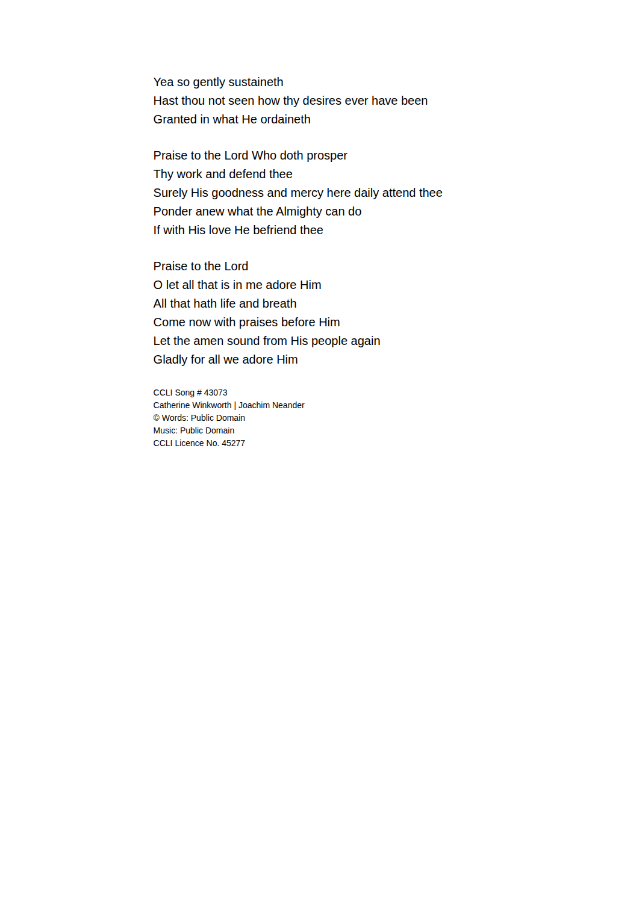Yea so gently sustaineth
Hast thou not seen how thy desires ever have been
Granted in what He ordaineth
Praise to the Lord Who doth prosper
Thy work and defend thee
Surely His goodness and mercy here daily attend thee
Ponder anew what the Almighty can do
If with His love He befriend thee
Praise to the Lord
O let all that is in me adore Him
All that hath life and breath
Come now with praises before Him
Let the amen sound from His people again
Gladly for all we adore Him
CCLI Song # 43073
Catherine Winkworth | Joachim Neander
© Words: Public Domain
Music: Public Domain
CCLI Licence No. 45277